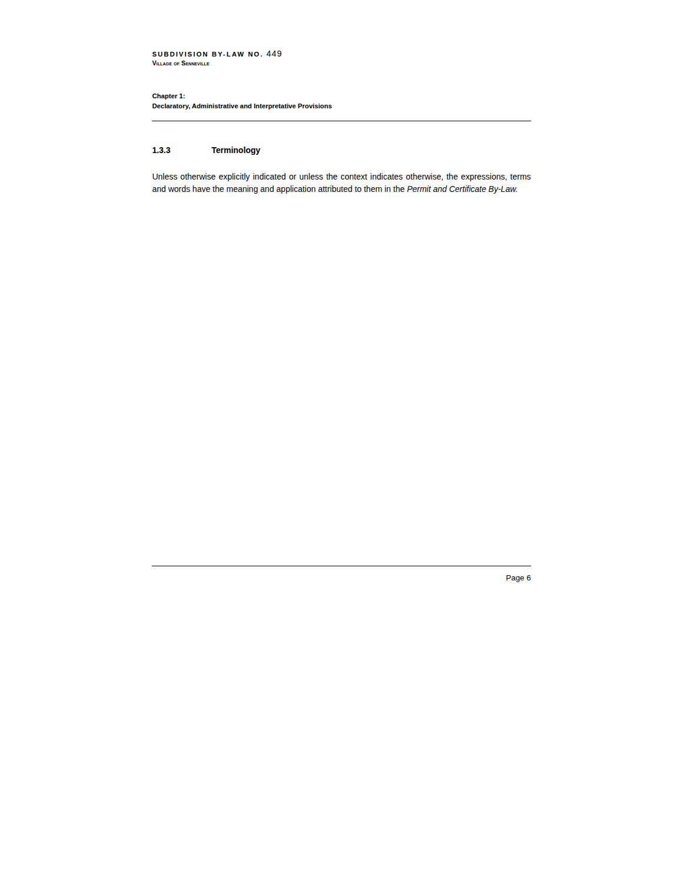SUBDIVISION BY-LAW NO. 449
Village of Senneville
Chapter 1:
Declaratory, Administrative and Interpretative Provisions
1.3.3 Terminology
Unless otherwise explicitly indicated or unless the context indicates otherwise, the expressions, terms and words have the meaning and application attributed to them in the Permit and Certificate By-Law.
Page 6